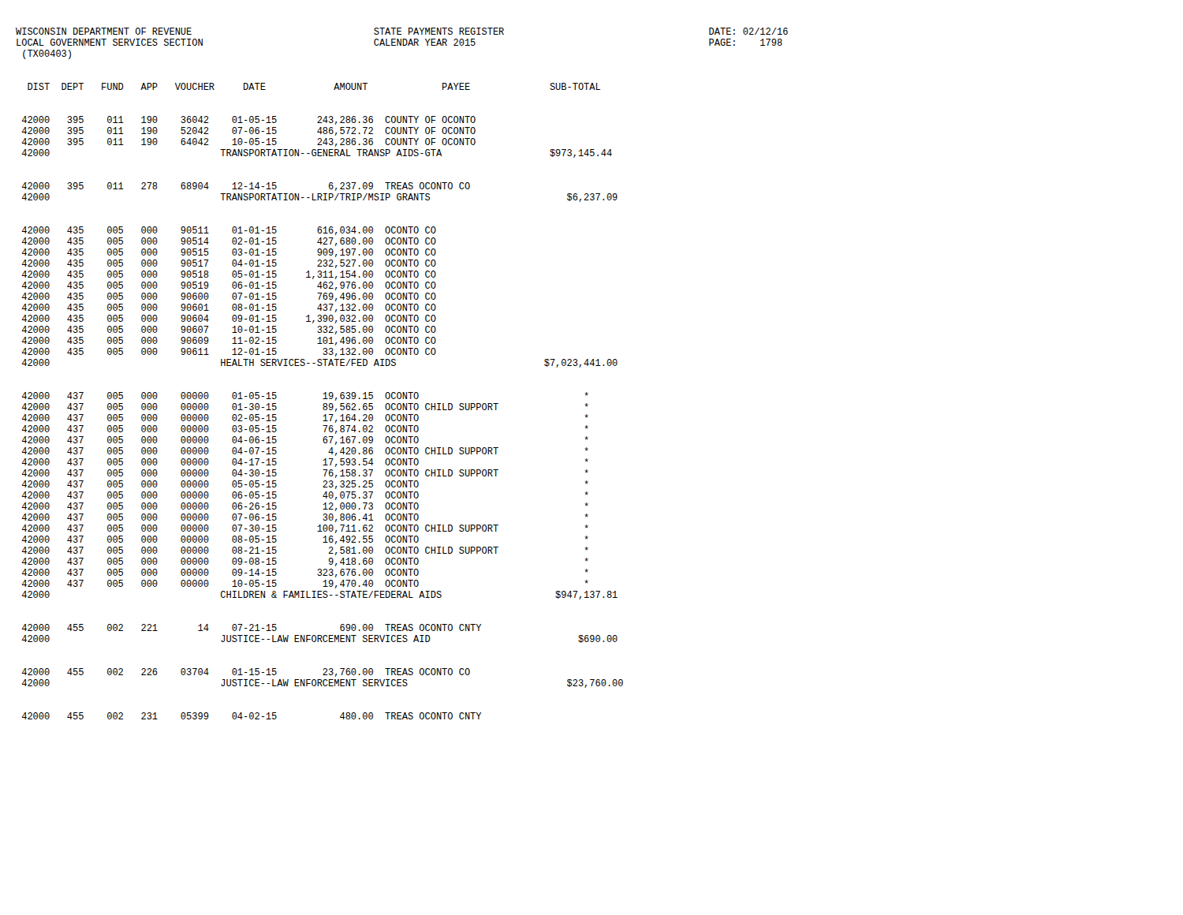WISCONSIN DEPARTMENT OF REVENUE STATE PAYMENTS REGISTER DATE: 02/12/16 LOCAL GOVERNMENT SERVICES SECTION CALENDAR YEAR 2015 PAGE: 1798 (TX00403) DIST DEPT FUND APP VOUCHER DATE AMOUNT PAYEE SUB-TOTAL 42000 395 011 190 36042 01-05-15 243,286.36 COUNTY OF OCONTO 42000 395 011 190 52042 07-06-15 486,572.72 COUNTY OF OCONTO 42000 395 011 190 64042 10-05-15 243,286.36 COUNTY OF OCONTO 42000 TRANSPORTATION--GENERAL TRANSP AIDS-GTA $973,145.44 42000 395 011 278 68904 12-14-15 6,237.09 TREAS OCONTO CO 42000 TRANSPORTATION--LRIP/TRIP/MSIP GRANTS $6,237.09 42000 435 005 000 90511 01-01-15 616,034.00 OCONTO CO 42000 435 005 000 90514 02-01-15 427,680.00 OCONTO CO 42000 435 005 000 90515 03-01-15 909,197.00 OCONTO CO 42000 435 005 000 90517 04-01-15 232,527.00 OCONTO CO 42000 435 005 000 90518 05-01-15 1,311,154.00 OCONTO CO 42000 435 005 000 90519 06-01-15 462,976.00 OCONTO CO 42000 435 005 000 90600 07-01-15 769,496.00 OCONTO CO 42000 435 005 000 90601 08-01-15 437,132.00 OCONTO CO 42000 435 005 000 90604 09-01-15 1,390,032.00 OCONTO CO 42000 435 005 000 90607 10-01-15 332,585.00 OCONTO CO 42000 435 005 000 90609 11-02-15 101,496.00 OCONTO CO 42000 435 005 000 90611 12-01-15 33,132.00 OCONTO CO 42000 HEALTH SERVICES--STATE/FED AIDS $7,023,441.00 42000 437 005 000 00000 01-05-15 19,639.15 OCONTO * 42000 437 005 000 00000 01-30-15 89,562.65 OCONTO CHILD SUPPORT * 42000 437 005 000 00000 02-05-15 17,164.20 OCONTO * 42000 437 005 000 00000 03-05-15 76,874.02 OCONTO * 42000 437 005 000 00000 04-06-15 67,167.09 OCONTO * 42000 437 005 000 00000 04-07-15 4,420.86 OCONTO CHILD SUPPORT * 42000 437 005 000 00000 04-17-15 17,593.54 OCONTO * 42000 437 005 000 00000 04-30-15 76,158.37 OCONTO CHILD SUPPORT * 42000 437 005 000 00000 05-05-15 23,325.25 OCONTO * 42000 437 005 000 00000 06-05-15 40,075.37 OCONTO * 42000 437 005 000 00000 06-26-15 12,000.73 OCONTO * 42000 437 005 000 00000 07-06-15 30,806.41 OCONTO * 42000 437 005 000 00000 07-30-15 100,711.62 OCONTO CHILD SUPPORT * 42000 437 005 000 00000 08-05-15 16,492.55 OCONTO * 42000 437 005 000 00000 08-21-15 2,581.00 OCONTO CHILD SUPPORT * 42000 437 005 000 00000 09-08-15 9,418.60 OCONTO * 42000 437 005 000 00000 09-14-15 323,676.00 OCONTO * 42000 437 005 000 00000 10-05-15 19,470.40 OCONTO * 42000 CHILDREN & FAMILIES--STATE/FEDERAL AIDS $947,137.81 42000 455 002 221 14 07-21-15 690.00 TREAS OCONTO CNTY 42000 JUSTICE--LAW ENFORCEMENT SERVICES AID $690.00 42000 455 002 226 03704 01-15-15 23,760.00 TREAS OCONTO CO 42000 JUSTICE--LAW ENFORCEMENT SERVICES $23,760.00 42000 455 002 231 05399 04-02-15 480.00 TREAS OCONTO CNTY